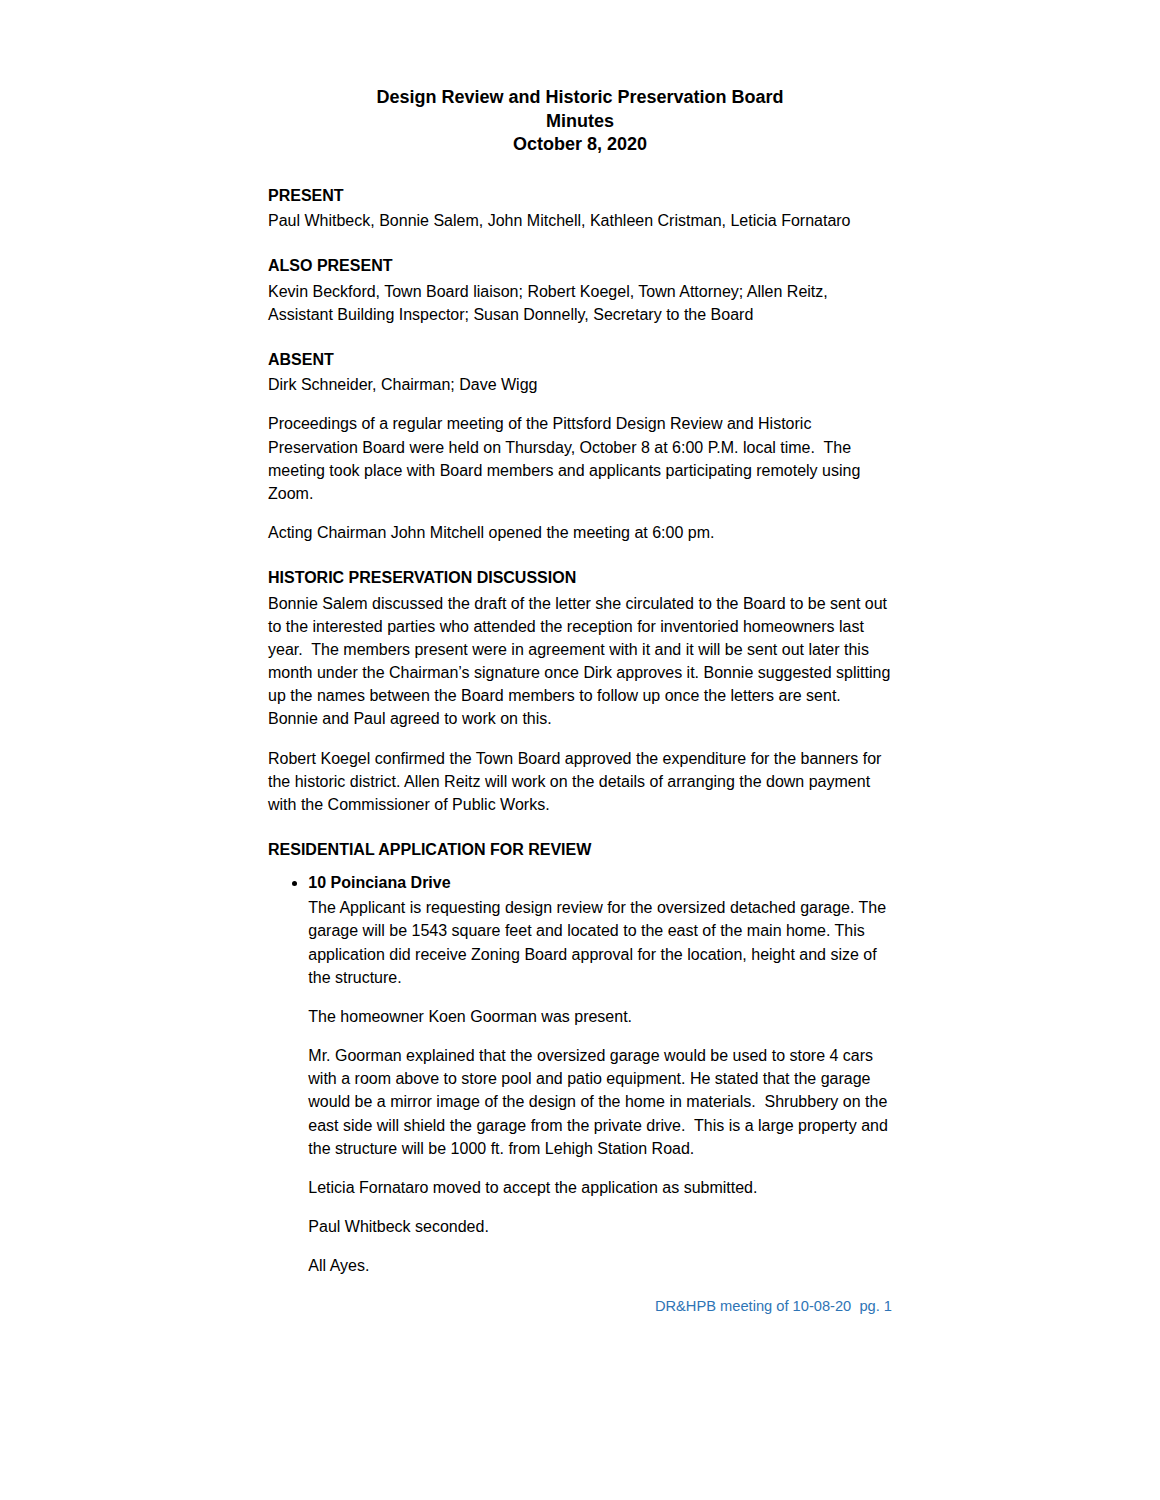Design Review and Historic Preservation Board Minutes October 8, 2020
PRESENT
Paul Whitbeck, Bonnie Salem, John Mitchell, Kathleen Cristman, Leticia Fornataro
ALSO PRESENT
Kevin Beckford, Town Board liaison; Robert Koegel, Town Attorney; Allen Reitz, Assistant Building Inspector; Susan Donnelly, Secretary to the Board
ABSENT
Dirk Schneider, Chairman; Dave Wigg
Proceedings of a regular meeting of the Pittsford Design Review and Historic Preservation Board were held on Thursday, October 8 at 6:00 P.M. local time. The meeting took place with Board members and applicants participating remotely using Zoom.
Acting Chairman John Mitchell opened the meeting at 6:00 pm.
HISTORIC PRESERVATION DISCUSSION
Bonnie Salem discussed the draft of the letter she circulated to the Board to be sent out to the interested parties who attended the reception for inventoried homeowners last year. The members present were in agreement with it and it will be sent out later this month under the Chairman’s signature once Dirk approves it. Bonnie suggested splitting up the names between the Board members to follow up once the letters are sent. Bonnie and Paul agreed to work on this.
Robert Koegel confirmed the Town Board approved the expenditure for the banners for the historic district. Allen Reitz will work on the details of arranging the down payment with the Commissioner of Public Works.
RESIDENTIAL APPLICATION FOR REVIEW
10 Poinciana Drive
The Applicant is requesting design review for the oversized detached garage. The garage will be 1543 square feet and located to the east of the main home. This application did receive Zoning Board approval for the location, height and size of the structure.
The homeowner Koen Goorman was present.
Mr. Goorman explained that the oversized garage would be used to store 4 cars with a room above to store pool and patio equipment. He stated that the garage would be a mirror image of the design of the home in materials. Shrubbery on the east side will shield the garage from the private drive. This is a large property and the structure will be 1000 ft. from Lehigh Station Road.
Leticia Fornataro moved to accept the application as submitted.
Paul Whitbeck seconded.
All Ayes.
DR&HPB meeting of 10-08-20 pg. 1